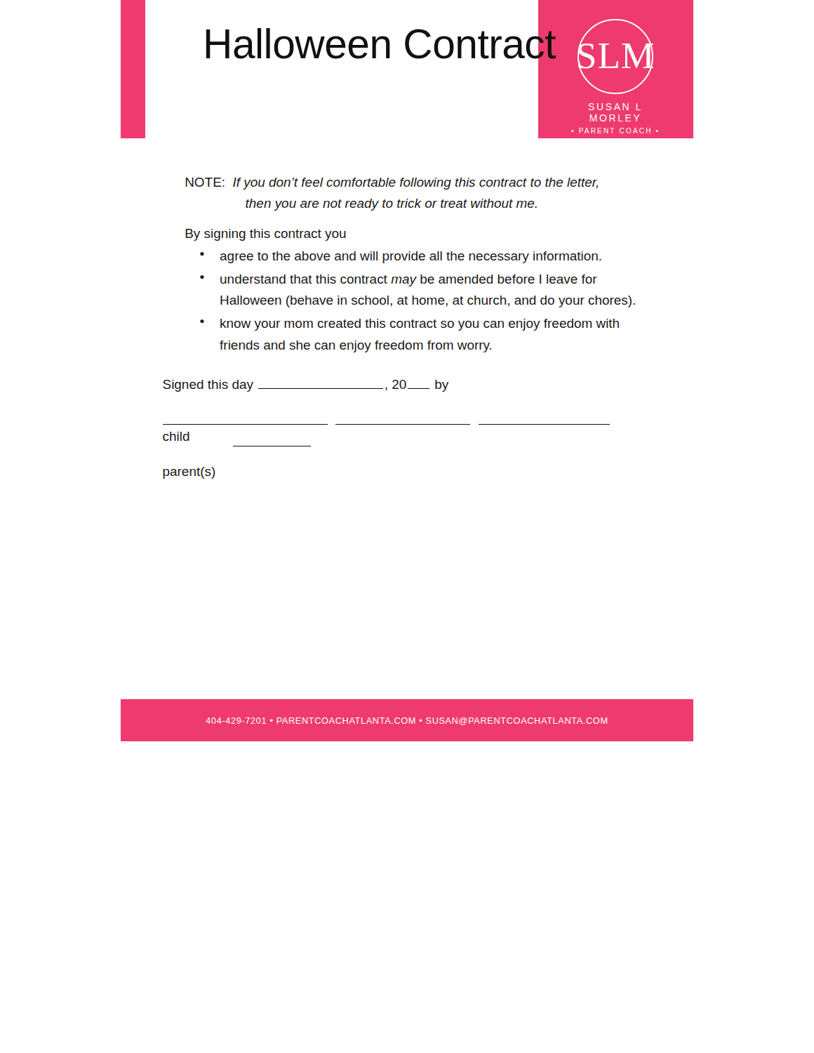Halloween Contract
SLM
SUSAN L MORLEY
• PARENT COACH •
NOTE: If you don’t feel comfortable following this contract to the letter, then you are not ready to trick or treat without me.
By signing this contract you
agree to the above and will provide all the necessary information.
understand that this contract may be amended before I leave for Halloween (behave in school, at home, at church, and do your chores).
know your mom created this contract so you can enjoy freedom with friends and she can enjoy freedom from worry.
Signed this day , 20 by
child parent(s)
404-429-7201 • PARENTCOACHATLANTA.COM • SUSAN@PARENTCOACHATLANTA.COM